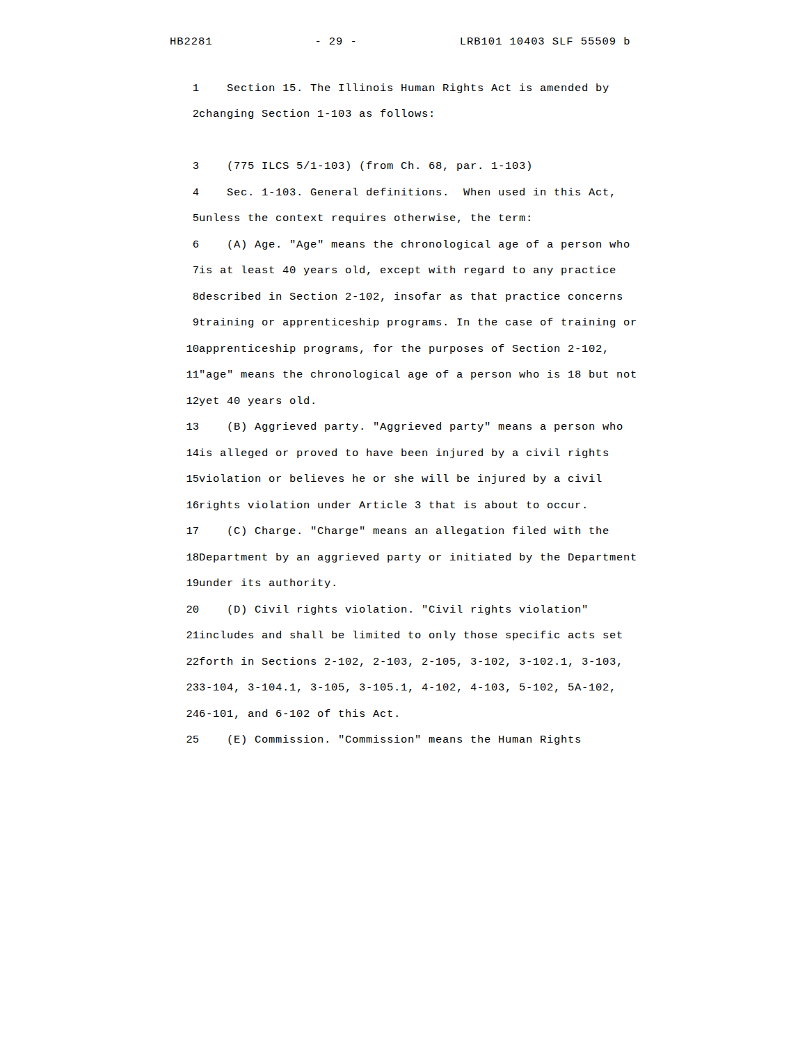HB2281 - 29 - LRB101 10403 SLF 55509 b
| 1 | Section 15. The Illinois Human Rights Act is amended by |
| 2 | changing Section 1-103 as follows: |
| 3 | (775 ILCS 5/1-103) (from Ch. 68, par. 1-103) |
| 4 | Sec. 1-103. General definitions. When used in this Act, |
| 5 | unless the context requires otherwise, the term: |
| 6 | (A) Age. "Age" means the chronological age of a person who |
| 7 | is at least 40 years old, except with regard to any practice |
| 8 | described in Section 2-102, insofar as that practice concerns |
| 9 | training or apprenticeship programs. In the case of training or |
| 10 | apprenticeship programs, for the purposes of Section 2-102, |
| 11 | "age" means the chronological age of a person who is 18 but not |
| 12 | yet 40 years old. |
| 13 | (B) Aggrieved party. "Aggrieved party" means a person who |
| 14 | is alleged or proved to have been injured by a civil rights |
| 15 | violation or believes he or she will be injured by a civil |
| 16 | rights violation under Article 3 that is about to occur. |
| 17 | (C) Charge. "Charge" means an allegation filed with the |
| 18 | Department by an aggrieved party or initiated by the Department |
| 19 | under its authority. |
| 20 | (D) Civil rights violation. "Civil rights violation" |
| 21 | includes and shall be limited to only those specific acts set |
| 22 | forth in Sections 2-102, 2-103, 2-105, 3-102, 3-102.1, 3-103, |
| 23 | 3-104, 3-104.1, 3-105, 3-105.1, 4-102, 4-103, 5-102, 5A-102, |
| 24 | 6-101, and 6-102 of this Act. |
| 25 | (E) Commission. "Commission" means the Human Rights |